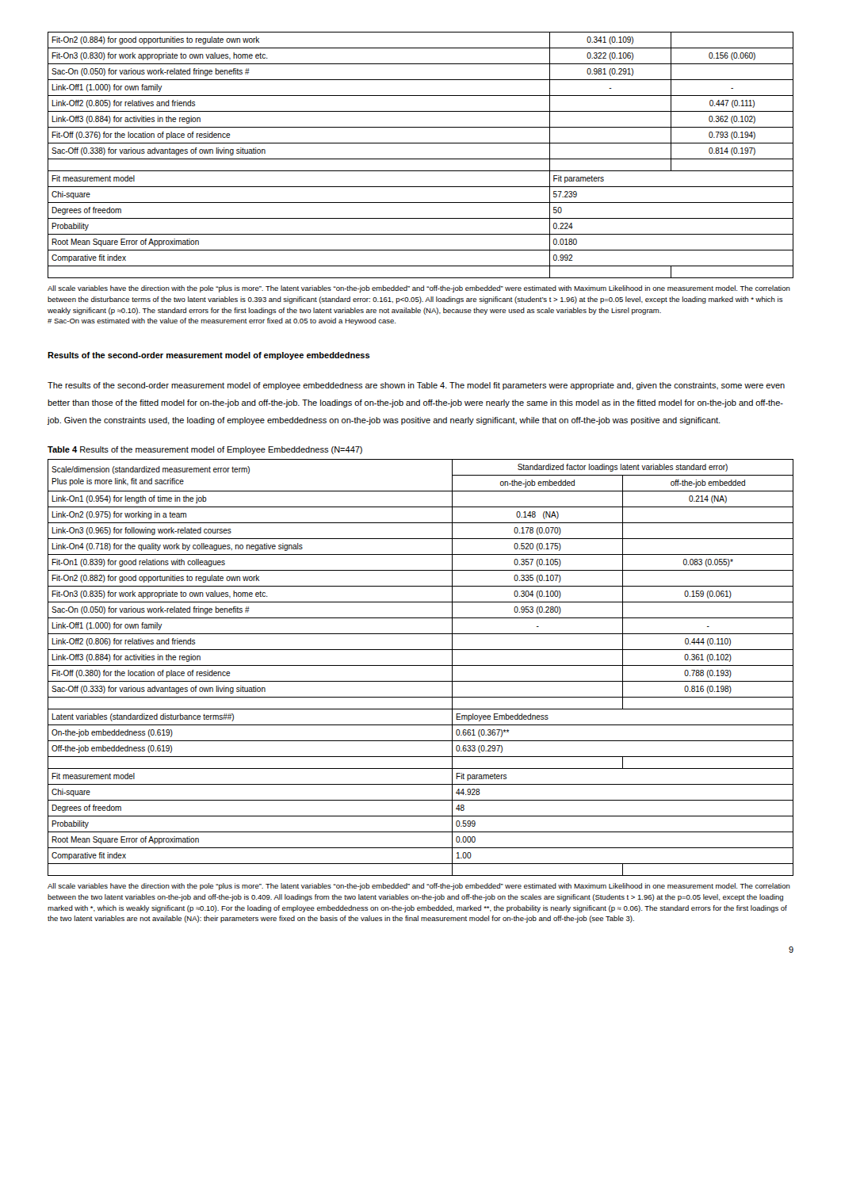| Fit-On2 (0.884) for good opportunities to regulate own work | 0.341 (0.109) | |
| Fit-On3 (0.830) for work appropriate to own values, home etc. | 0.322 (0.106) | 0.156 (0.060) |
| Sac-On (0.050) for various work-related fringe benefits # | 0.981 (0.291) | |
| Link-Off1 (1.000) for own family | - | - |
| Link-Off2 (0.805) for relatives and friends | | 0.447 (0.111) |
| Link-Off3 (0.884) for activities in the region | | 0.362 (0.102) |
| Fit-Off (0.376) for the location of place of residence | | 0.793 (0.194) |
| Sac-Off (0.338) for various advantages of own living situation | | 0.814 (0.197) |
| Fit measurement model | Fit parameters |
| Chi-square | 57.239 |
| Degrees of freedom | 50 |
| Probability | 0.224 |
| Root Mean Square Error of Approximation | 0.0180 |
| Comparative fit index | 0.992 |
All scale variables have the direction with the pole “plus is more”. The latent variables “on-the-job embedded” and “off-the-job embedded” were estimated with Maximum Likelihood in one measurement model. The correlation between the disturbance terms of the two latent variables is 0.393 and significant (standard error: 0.161, p<0.05). All loadings are significant (student’s t > 1.96) at the p=0.05 level, except the loading marked with * which is weakly significant (p ≈0.10). The standard errors for the first loadings of the two latent variables are not available (NA), because they were used as scale variables by the Lisrel program.
# Sac-On was estimated with the value of the measurement error fixed at 0.05 to avoid a Heywood case.
Results of the second-order measurement model of employee embeddedness
The results of the second-order measurement model of employee embeddedness are shown in Table 4. The model fit parameters were appropriate and, given the constraints, some were even better than those of the fitted model for on-the-job and off-the-job. The loadings of on-the-job and off-the-job were nearly the same in this model as in the fitted model for on-the-job and off-the-job. Given the constraints used, the loading of employee embeddedness on on-the-job was positive and nearly significant, while that on off-the-job was positive and significant.
Table 4 Results of the measurement model of Employee Embeddedness (N=447)
| Scale/dimension (standardized measurement error term) Plus pole is more link, fit and sacrifice | Standardized factor loadings latent variables standard error) |
| on-the-job embedded | off-the-job embedded |
| Link-On1 (0.954) for length of time in the job | | 0.214 (NA) |
| Link-On2 (0.975) for working in a team | 0.148 (NA) | |
| Link-On3 (0.965) for following work-related courses | 0.178 (0.070) | |
| Link-On4 (0.718) for the quality work by colleagues, no negative signals | 0.520 (0.175) | |
| Fit-On1 (0.839) for good relations with colleagues | 0.357 (0.105) | 0.083 (0.055)* |
| Fit-On2 (0.882) for good opportunities to regulate own work | 0.335 (0.107) | |
| Fit-On3 (0.835) for work appropriate to own values, home etc. | 0.304 (0.100) | 0.159 (0.061) |
| Sac-On (0.050) for various work-related fringe benefits # | 0.953 (0.280) | |
| Link-Off1 (1.000) for own family | - | - |
| Link-Off2 (0.806) for relatives and friends | | 0.444 (0.110) |
| Link-Off3 (0.884) for activities in the region | | 0.361 (0.102) |
| Fit-Off (0.380) for the location of place of residence | | 0.788 (0.193) |
| Sac-Off (0.333) for various advantages of own living situation | | 0.816 (0.198) |
| Latent variables (standardized disturbance terms##) | Employee Embeddedness |
| On-the-job embeddedness (0.619) | 0.661 (0.367)** |
| Off-the-job embeddedness (0.619) | 0.633 (0.297) |
| Fit measurement model | Fit parameters |
| Chi-square | 44.928 |
| Degrees of freedom | 48 |
| Probability | 0.599 |
| Root Mean Square Error of Approximation | 0.000 |
| Comparative fit index | 1.00 |
All scale variables have the direction with the pole “plus is more”. The latent variables “on-the-job embedded” and “off-the-job embedded” were estimated with Maximum Likelihood in one measurement model. The correlation between the two latent variables on-the-job and off-the-job is 0.409. All loadings from the two latent variables on-the-job and off-the-job on the scales are significant (Students t > 1.96) at the p=0.05 level, except the loading marked with *, which is weakly significant (p ≈0.10). For the loading of employee embeddedness on on-the-job embedded, marked **, the probability is nearly significant (p ≈ 0.06). The standard errors for the first loadings of the two latent variables are not available (NA): their parameters were fixed on the basis of the values in the final measurement model for on-the-job and off-the-job (see Table 3).
9